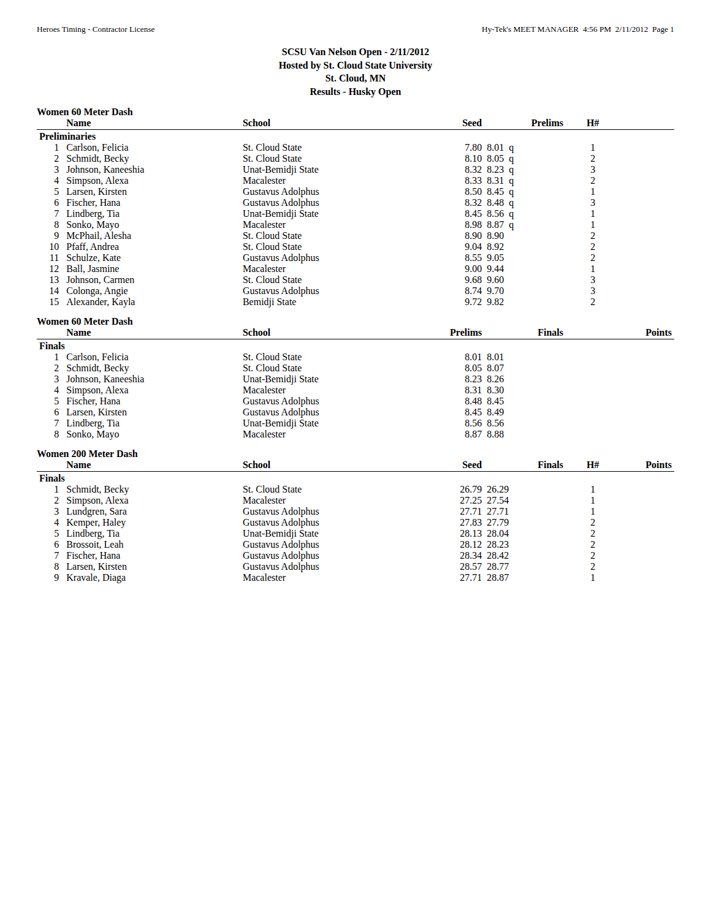Heroes Timing - Contractor License Hy-Tek's MEET MANAGER 4:56 PM 2/11/2012 Page 1
SCSU Van Nelson Open - 2/11/2012
Hosted by St. Cloud State University
St. Cloud, MN
Results - Husky Open
Women 60 Meter Dash
| | Name | School | Seed | Prelims | H# | |
| --- | --- | --- | --- | --- | --- | --- |
| Preliminaries |
| 1 | Carlson, Felicia | St. Cloud State | 7.80 | 8.01 q | 1 | |
| 2 | Schmidt, Becky | St. Cloud State | 8.10 | 8.05 q | 2 | |
| 3 | Johnson, Kaneeshia | Unat-Bemidji State | 8.32 | 8.23 q | 3 | |
| 4 | Simpson, Alexa | Macalester | 8.33 | 8.31 q | 2 | |
| 5 | Larsen, Kirsten | Gustavus Adolphus | 8.50 | 8.45 q | 1 | |
| 6 | Fischer, Hana | Gustavus Adolphus | 8.32 | 8.48 q | 3 | |
| 7 | Lindberg, Tia | Unat-Bemidji State | 8.45 | 8.56 q | 1 | |
| 8 | Sonko, Mayo | Macalester | 8.98 | 8.87 q | 1 | |
| 9 | McPhail, Alesha | St. Cloud State | 8.90 | 8.90 | 2 | |
| 10 | Pfaff, Andrea | St. Cloud State | 9.04 | 8.92 | 2 | |
| 11 | Schulze, Kate | Gustavus Adolphus | 8.55 | 9.05 | 2 | |
| 12 | Ball, Jasmine | Macalester | 9.00 | 9.44 | 1 | |
| 13 | Johnson, Carmen | St. Cloud State | 9.68 | 9.60 | 3 | |
| 14 | Colonga, Angie | Gustavus Adolphus | 8.74 | 9.70 | 3 | |
| 15 | Alexander, Kayla | Bemidji State | 9.72 | 9.82 | 2 | |
Women 60 Meter Dash
| | Name | School | Prelims | Finals | | Points |
| --- | --- | --- | --- | --- | --- | --- |
| Finals |
| 1 | Carlson, Felicia | St. Cloud State | 8.01 | 8.01 | | |
| 2 | Schmidt, Becky | St. Cloud State | 8.05 | 8.07 | | |
| 3 | Johnson, Kaneeshia | Unat-Bemidji State | 8.23 | 8.26 | | |
| 4 | Simpson, Alexa | Macalester | 8.31 | 8.30 | | |
| 5 | Fischer, Hana | Gustavus Adolphus | 8.48 | 8.45 | | |
| 6 | Larsen, Kirsten | Gustavus Adolphus | 8.45 | 8.49 | | |
| 7 | Lindberg, Tia | Unat-Bemidji State | 8.56 | 8.56 | | |
| 8 | Sonko, Mayo | Macalester | 8.87 | 8.88 | | |
Women 200 Meter Dash
| | Name | School | Seed | Finals | H# | Points |
| --- | --- | --- | --- | --- | --- | --- |
| Finals |
| 1 | Schmidt, Becky | St. Cloud State | 26.79 | 26.29 | 1 | |
| 2 | Simpson, Alexa | Macalester | 27.25 | 27.54 | 1 | |
| 3 | Lundgren, Sara | Gustavus Adolphus | 27.71 | 27.71 | 1 | |
| 4 | Kemper, Haley | Gustavus Adolphus | 27.83 | 27.79 | 2 | |
| 5 | Lindberg, Tia | Unat-Bemidji State | 28.13 | 28.04 | 2 | |
| 6 | Brossoit, Leah | Gustavus Adolphus | 28.12 | 28.23 | 2 | |
| 7 | Fischer, Hana | Gustavus Adolphus | 28.34 | 28.42 | 2 | |
| 8 | Larsen, Kirsten | Gustavus Adolphus | 28.57 | 28.77 | 2 | |
| 9 | Kravale, Diaga | Macalester | 27.71 | 28.87 | 1 | |